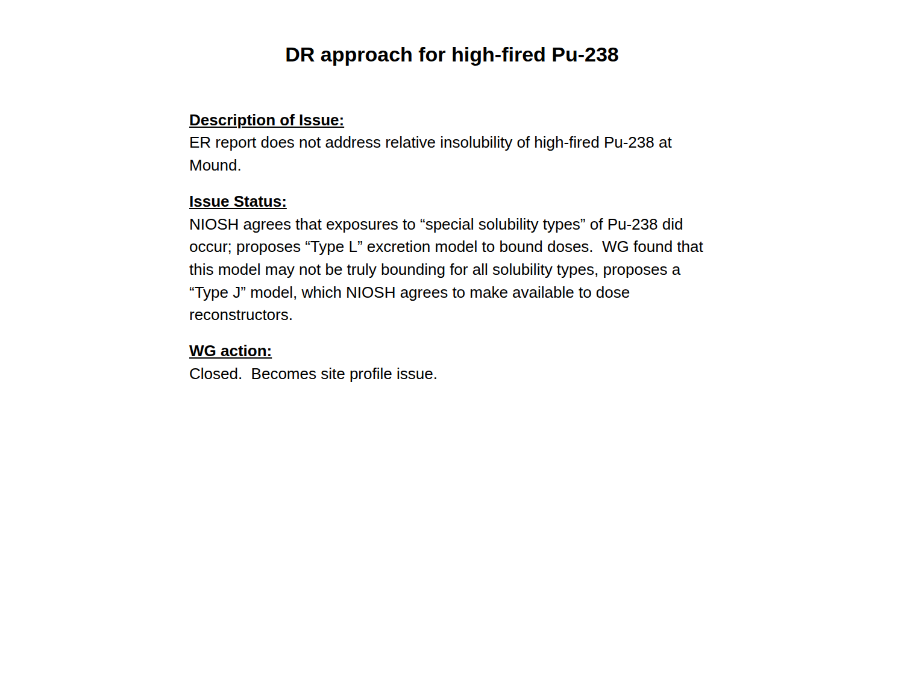DR approach for high-fired Pu-238
Description of Issue:
ER report does not address relative insolubility of high-fired Pu-238 at Mound.
Issue Status:
NIOSH agrees that exposures to “special solubility types” of Pu-238 did occur; proposes “Type L” excretion model to bound doses. WG found that this model may not be truly bounding for all solubility types, proposes a “Type J” model, which NIOSH agrees to make available to dose reconstructors.
WG action:
Closed. Becomes site profile issue.